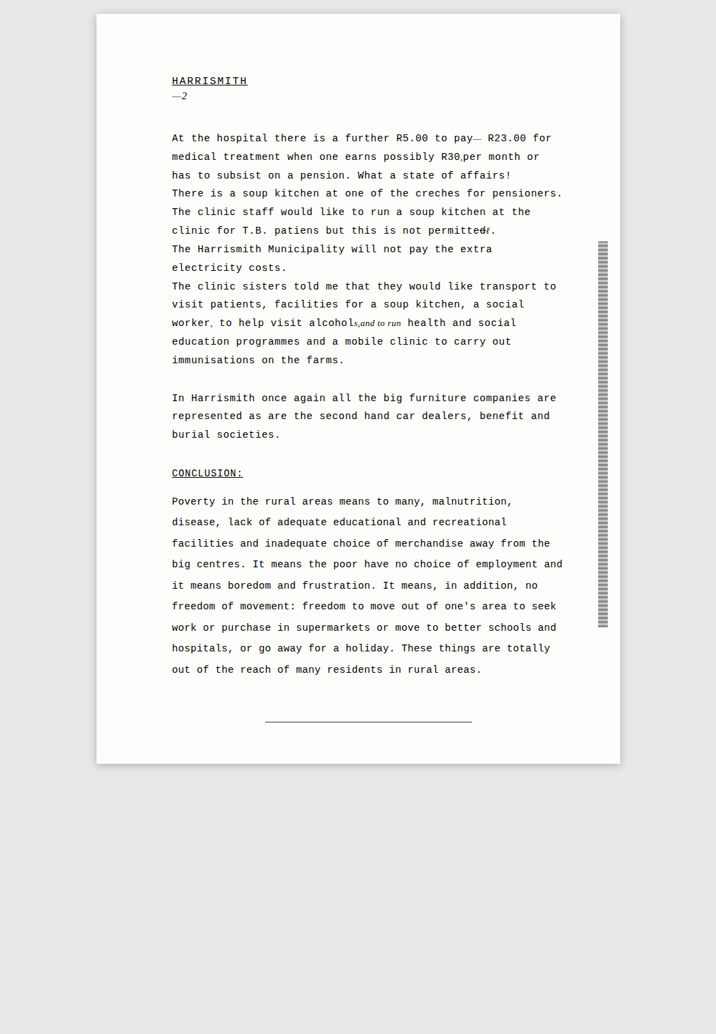HARRISMITH
—2
At the hospital there is a further R5.00 to pay— R23.00 for medical treatment when one earns possibly R30, per month or has to subsist on a pension. What a state of affairs!
There is a soup kitchen at one of the creches for pensioners.
The clinic staff would like to run a soup kitchen at the clinic for T.B. patiens but this is not permittedℓ.
The Harrismith Municipality will not pay the extra electricity costs.
The clinic sisters told me that they would like transport to visit patients, facilities for a soup kitchen, a social worker, to help visit alcohols,and to run health and social education programmes and a mobile clinic to carry out immunisations on the farms.
In Harrismith once again all the big furniture companies are represented as are the second hand car dealers, benefit and burial societies.
CONCLUSION:
Poverty in the rural areas means to many, malnutrition, disease, lack of adequate educational and recreational facilities and inadequate choice of merchandise away from the big centres. It means the poor have no choice of employment and it means boredom and frustration. It means, in addition, no freedom of movement: freedom to move out of one's area to seek work or purchase in supermarkets or move to better schools and hospitals, or go away for a holiday. These things are totally out of the reach of many residents in rural areas.